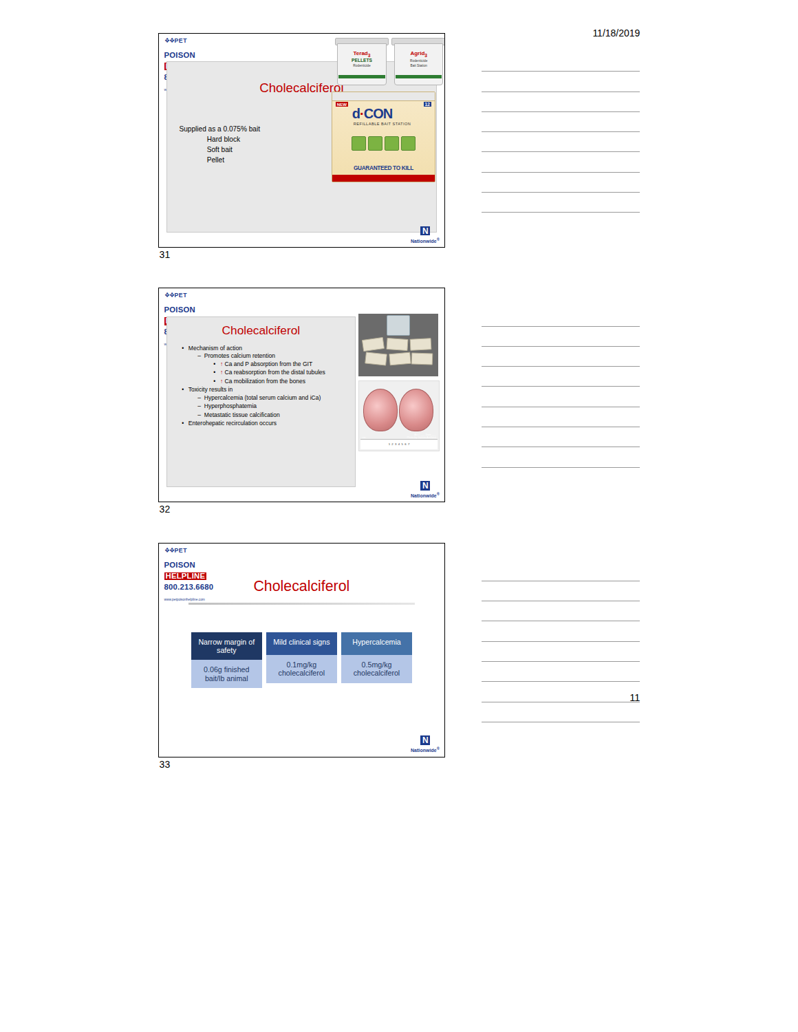11/18/2019
❖❖PET
POISON
HELPLINE
800.213.6680
www.petpoisonhelpline.com
Cholecalciferol
Supplied as a 0.075% bait
Hard block
Soft bait
Pellet
Terad3
PELLETS
Rodenticide
Agrid3
Rodenticide
Bait Station
NEW
12
d·CON
REFILLABLE BAIT STATION
GUARANTEED TO KILL
N
Nationwide®
31
❖❖PET
POISON
HELPLINE
800.213.6680
www.petpoisonhelpline.com
Cholecalciferol
Mechanism of action
Promotes calcium retention
↑ Ca and P absorption from the GIT
↑ Ca reabsorption from the distal tubules
↑ Ca mobilization from the bones
Toxicity results in
Hypercalcemia (total serum calcium and iCa)
Hyperphosphatemia
Metastatic tissue calcification
Enterohepatic recirculation occurs
cm
Acc# ___ Date ___
Photo by Gaston Arellano
1 2 3 4 5 6 7
N
Nationwide®
32
❖❖PET
POISON
HELPLINE
800.213.6680
www.petpoisonhelpline.com
Cholecalciferol
Narrow margin of safety
0.06g finished bait/lb animal
Mild clinical signs
0.1mg/kg cholecalciferol
Hypercalcemia
0.5mg/kg cholecalciferol
N
Nationwide®
33
11